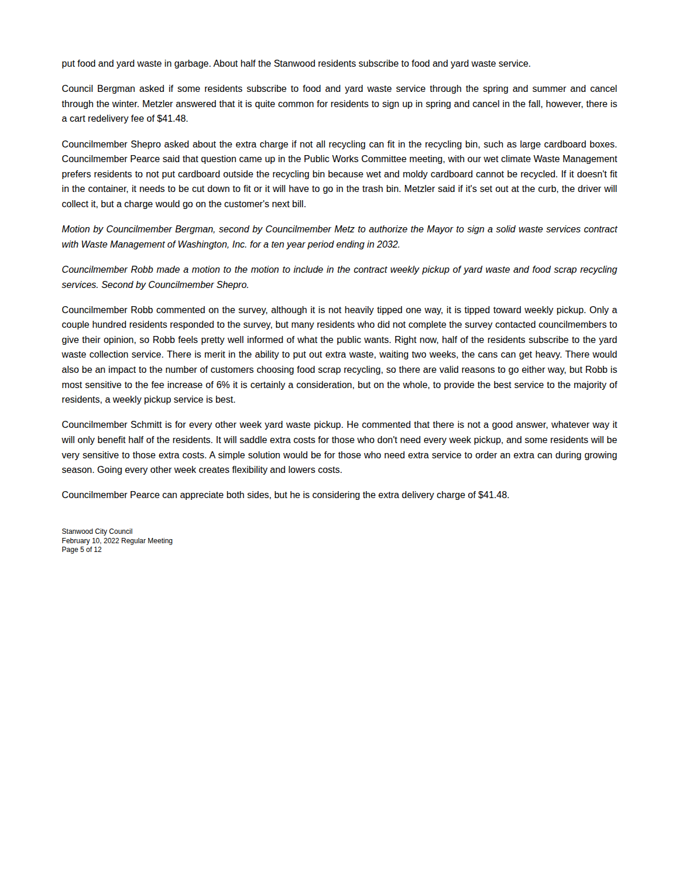put food and yard waste in garbage. About half the Stanwood residents subscribe to food and yard waste service.
Council Bergman asked if some residents subscribe to food and yard waste service through the spring and summer and cancel through the winter. Metzler answered that it is quite common for residents to sign up in spring and cancel in the fall, however, there is a cart redelivery fee of $41.48.
Councilmember Shepro asked about the extra charge if not all recycling can fit in the recycling bin, such as large cardboard boxes. Councilmember Pearce said that question came up in the Public Works Committee meeting, with our wet climate Waste Management prefers residents to not put cardboard outside the recycling bin because wet and moldy cardboard cannot be recycled. If it doesn't fit in the container, it needs to be cut down to fit or it will have to go in the trash bin. Metzler said if it's set out at the curb, the driver will collect it, but a charge would go on the customer's next bill.
Motion by Councilmember Bergman, second by Councilmember Metz to authorize the Mayor to sign a solid waste services contract with Waste Management of Washington, Inc. for a ten year period ending in 2032.
Councilmember Robb made a motion to the motion to include in the contract weekly pickup of yard waste and food scrap recycling services. Second by Councilmember Shepro.
Councilmember Robb commented on the survey, although it is not heavily tipped one way, it is tipped toward weekly pickup. Only a couple hundred residents responded to the survey, but many residents who did not complete the survey contacted councilmembers to give their opinion, so Robb feels pretty well informed of what the public wants. Right now, half of the residents subscribe to the yard waste collection service. There is merit in the ability to put out extra waste, waiting two weeks, the cans can get heavy. There would also be an impact to the number of customers choosing food scrap recycling, so there are valid reasons to go either way, but Robb is most sensitive to the fee increase of 6% it is certainly a consideration, but on the whole, to provide the best service to the majority of residents, a weekly pickup service is best.
Councilmember Schmitt is for every other week yard waste pickup. He commented that there is not a good answer, whatever way it will only benefit half of the residents. It will saddle extra costs for those who don't need every week pickup, and some residents will be very sensitive to those extra costs. A simple solution would be for those who need extra service to order an extra can during growing season. Going every other week creates flexibility and lowers costs.
Councilmember Pearce can appreciate both sides, but he is considering the extra delivery charge of $41.48.
Stanwood City Council
February 10, 2022 Regular Meeting
Page 5 of 12